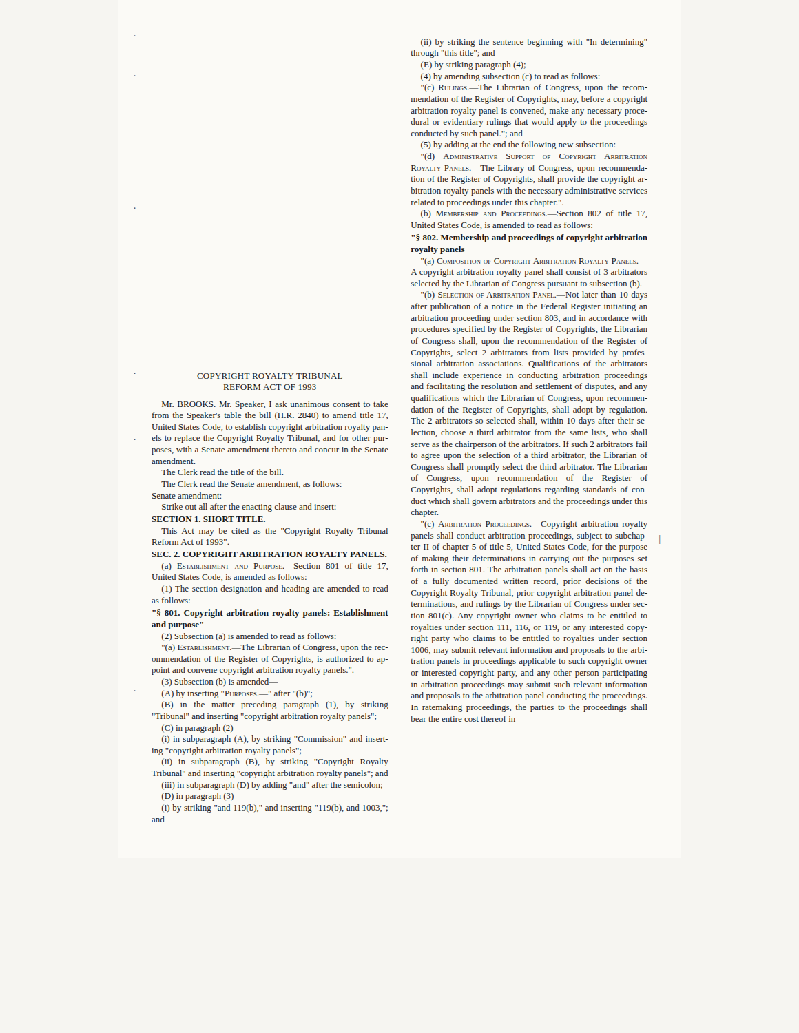· · · · · · |
COPYRIGHT ROYALTY TRIBUNAL
REFORM ACT OF 1993
Mr. BROOKS. Mr. Speaker, I ask unanimous consent to take from the Speaker's table the bill (H.R. 2840) to amend title 17, United States Code, to establish copyright arbitration royalty panels to replace the Copyright Royalty Tribunal, and for other purposes, with a Senate amendment thereto and concur in the Senate amendment.
The Clerk read the title of the bill.
The Clerk read the Senate amendment, as follows:
Senate amendment:
Strike out all after the enacting clause and insert:
SECTION 1. SHORT TITLE.
This Act may be cited as the "Copyright Royalty Tribunal Reform Act of 1993".
SEC. 2. COPYRIGHT ARBITRATION ROYALTY PANELS.
(a) Establishment and Purpose.—Section 801 of title 17, United States Code, is amended as follows:
(1) The section designation and heading are amended to read as follows:
"§ 801. Copyright arbitration royalty panels: Establishment and purpose"
(2) Subsection (a) is amended to read as follows:
"(a) Establishment.—The Librarian of Congress, upon the recommendation of the Register of Copyrights, is authorized to appoint and convene copyright arbitration royalty panels.".
(3) Subsection (b) is amended—
(A) by inserting "Purposes.—" after "(b)";
(B) in the matter preceding paragraph (1), by striking "Tribunal" and inserting "copyright arbitration royalty panels";
(C) in paragraph (2)—
(i) in subparagraph (A), by striking "Commission" and inserting "copyright arbitration royalty panels";
(ii) in subparagraph (B), by striking "Copyright Royalty Tribunal" and inserting "copyright arbitration royalty panels"; and
(iii) in subparagraph (D) by adding "and" after the semicolon;
(D) in paragraph (3)—
(i) by striking "and 119(b)," and inserting "119(b), and 1003,"; and
(ii) by striking the sentence beginning with "In determining" through "this title"; and
(E) by striking paragraph (4);
(4) by amending subsection (c) to read as follows:
"(c) Rulings.—The Librarian of Congress, upon the recommendation of the Register of Copyrights, may, before a copyright arbitration royalty panel is convened, make any necessary procedural or evidentiary rulings that would apply to the proceedings conducted by such panel."; and
(5) by adding at the end the following new subsection:
"(d) Administrative Support of Copyright Arbitration Royalty Panels.—The Library of Congress, upon recommendation of the Register of Copyrights, shall provide the copyright arbitration royalty panels with the necessary administrative services related to proceedings under this chapter.".
(b) Membership and Proceedings.—Section 802 of title 17, United States Code, is amended to read as follows:
"§ 802. Membership and proceedings of copyright arbitration royalty panels
"(a) Composition of Copyright Arbitration Royalty Panels.—A copyright arbitration royalty panel shall consist of 3 arbitrators selected by the Librarian of Congress pursuant to subsection (b).
"(b) Selection of Arbitration Panel.—Not later than 10 days after publication of a notice in the Federal Register initiating an arbitration proceeding under section 803, and in accordance with procedures specified by the Register of Copyrights, the Librarian of Congress shall, upon the recommendation of the Register of Copyrights, select 2 arbitrators from lists provided by professional arbitration associations. Qualifications of the arbitrators shall include experience in conducting arbitration proceedings and facilitating the resolution and settlement of disputes, and any qualifications which the Librarian of Congress, upon recommendation of the Register of Copyrights, shall adopt by regulation. The 2 arbitrators so selected shall, within 10 days after their selection, choose a third arbitrator from the same lists, who shall serve as the chairperson of the arbitrators. If such 2 arbitrators fail to agree upon the selection of a third arbitrator, the Librarian of Congress shall promptly select the third arbitrator. The Librarian of Congress, upon recommendation of the Register of Copyrights, shall adopt regulations regarding standards of conduct which shall govern arbitrators and the proceedings under this chapter.
"(c) Arbitration Proceedings.—Copyright arbitration royalty panels shall conduct arbitration proceedings, subject to subchapter II of chapter 5 of title 5, United States Code, for the purpose of making their determinations in carrying out the purposes set forth in section 801. The arbitration panels shall act on the basis of a fully documented written record, prior decisions of the Copyright Royalty Tribunal, prior copyright arbitration panel determinations, and rulings by the Librarian of Congress under section 801(c). Any copyright owner who claims to be entitled to royalties under section 111, 116, or 119, or any interested copyright party who claims to be entitled to royalties under section 1006, may submit relevant information and proposals to the arbitration panels in proceedings applicable to such copyright owner or interested copyright party, and any other person participating in arbitration proceedings may submit such relevant information and proposals to the arbitration panel conducting the proceedings. In ratemaking proceedings, the parties to the proceedings shall bear the entire cost thereof in